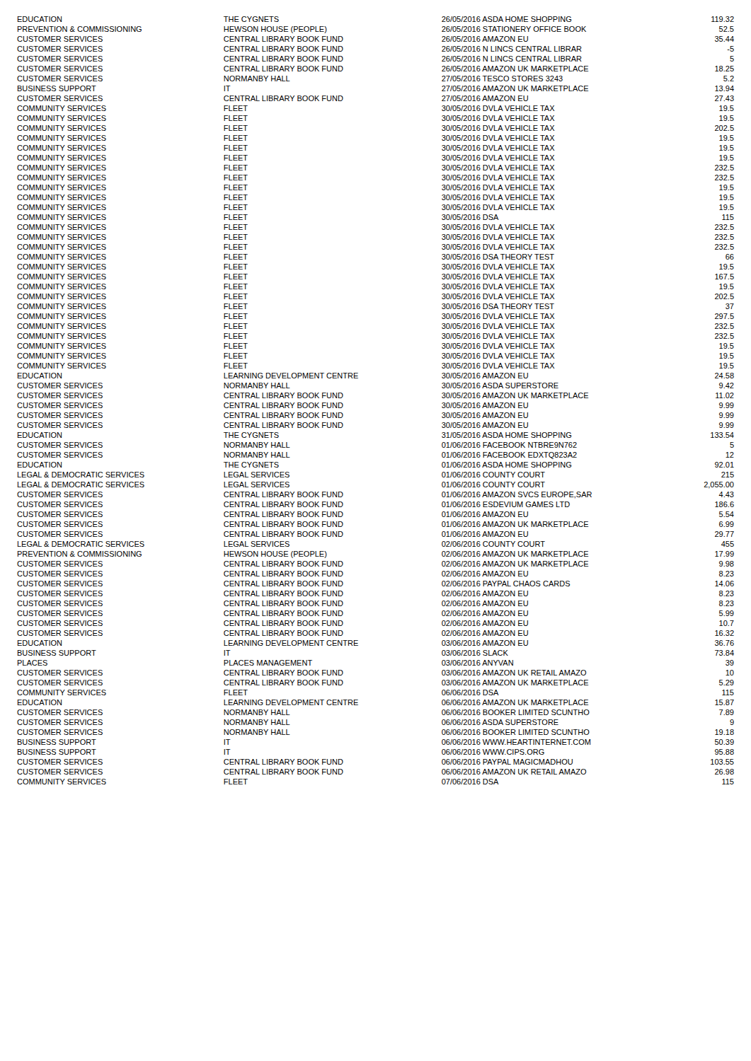| EDUCATION | THE CYGNETS | 26/05/2016 ASDA HOME SHOPPING | 119.32 |
| PREVENTION & COMMISSIONING | HEWSON HOUSE (PEOPLE) | 26/05/2016 STATIONERY OFFICE BOOK | 52.5 |
| CUSTOMER SERVICES | CENTRAL LIBRARY BOOK FUND | 26/05/2016 AMAZON EU | 35.44 |
| CUSTOMER SERVICES | CENTRAL LIBRARY BOOK FUND | 26/05/2016 N LINCS CENTRAL LIBRAR | -5 |
| CUSTOMER SERVICES | CENTRAL LIBRARY BOOK FUND | 26/05/2016 N LINCS CENTRAL LIBRAR | 5 |
| CUSTOMER SERVICES | CENTRAL LIBRARY BOOK FUND | 26/05/2016 AMAZON UK MARKETPLACE | 18.25 |
| CUSTOMER SERVICES | NORMANBY HALL | 27/05/2016 TESCO STORES 3243 | 5.2 |
| BUSINESS SUPPORT | IT | 27/05/2016 AMAZON UK MARKETPLACE | 13.94 |
| CUSTOMER SERVICES | CENTRAL LIBRARY BOOK FUND | 27/05/2016 AMAZON EU | 27.43 |
| COMMUNITY SERVICES | FLEET | 30/05/2016 DVLA VEHICLE TAX | 19.5 |
| COMMUNITY SERVICES | FLEET | 30/05/2016 DVLA VEHICLE TAX | 19.5 |
| COMMUNITY SERVICES | FLEET | 30/05/2016 DVLA VEHICLE TAX | 202.5 |
| COMMUNITY SERVICES | FLEET | 30/05/2016 DVLA VEHICLE TAX | 19.5 |
| COMMUNITY SERVICES | FLEET | 30/05/2016 DVLA VEHICLE TAX | 19.5 |
| COMMUNITY SERVICES | FLEET | 30/05/2016 DVLA VEHICLE TAX | 19.5 |
| COMMUNITY SERVICES | FLEET | 30/05/2016 DVLA VEHICLE TAX | 232.5 |
| COMMUNITY SERVICES | FLEET | 30/05/2016 DVLA VEHICLE TAX | 232.5 |
| COMMUNITY SERVICES | FLEET | 30/05/2016 DVLA VEHICLE TAX | 19.5 |
| COMMUNITY SERVICES | FLEET | 30/05/2016 DVLA VEHICLE TAX | 19.5 |
| COMMUNITY SERVICES | FLEET | 30/05/2016 DVLA VEHICLE TAX | 19.5 |
| COMMUNITY SERVICES | FLEET | 30/05/2016 DSA | 115 |
| COMMUNITY SERVICES | FLEET | 30/05/2016 DVLA VEHICLE TAX | 232.5 |
| COMMUNITY SERVICES | FLEET | 30/05/2016 DVLA VEHICLE TAX | 232.5 |
| COMMUNITY SERVICES | FLEET | 30/05/2016 DVLA VEHICLE TAX | 232.5 |
| COMMUNITY SERVICES | FLEET | 30/05/2016 DSA THEORY TEST | 66 |
| COMMUNITY SERVICES | FLEET | 30/05/2016 DVLA VEHICLE TAX | 19.5 |
| COMMUNITY SERVICES | FLEET | 30/05/2016 DVLA VEHICLE TAX | 167.5 |
| COMMUNITY SERVICES | FLEET | 30/05/2016 DVLA VEHICLE TAX | 19.5 |
| COMMUNITY SERVICES | FLEET | 30/05/2016 DVLA VEHICLE TAX | 202.5 |
| COMMUNITY SERVICES | FLEET | 30/05/2016 DSA THEORY TEST | 37 |
| COMMUNITY SERVICES | FLEET | 30/05/2016 DVLA VEHICLE TAX | 297.5 |
| COMMUNITY SERVICES | FLEET | 30/05/2016 DVLA VEHICLE TAX | 232.5 |
| COMMUNITY SERVICES | FLEET | 30/05/2016 DVLA VEHICLE TAX | 232.5 |
| COMMUNITY SERVICES | FLEET | 30/05/2016 DVLA VEHICLE TAX | 19.5 |
| COMMUNITY SERVICES | FLEET | 30/05/2016 DVLA VEHICLE TAX | 19.5 |
| COMMUNITY SERVICES | FLEET | 30/05/2016 DVLA VEHICLE TAX | 19.5 |
| EDUCATION | LEARNING DEVELOPMENT CENTRE | 30/05/2016 AMAZON EU | 24.58 |
| CUSTOMER SERVICES | NORMANBY HALL | 30/05/2016 ASDA SUPERSTORE | 9.42 |
| CUSTOMER SERVICES | CENTRAL LIBRARY BOOK FUND | 30/05/2016 AMAZON UK MARKETPLACE | 11.02 |
| CUSTOMER SERVICES | CENTRAL LIBRARY BOOK FUND | 30/05/2016 AMAZON EU | 9.99 |
| CUSTOMER SERVICES | CENTRAL LIBRARY BOOK FUND | 30/05/2016 AMAZON EU | 9.99 |
| CUSTOMER SERVICES | CENTRAL LIBRARY BOOK FUND | 30/05/2016 AMAZON EU | 9.99 |
| EDUCATION | THE CYGNETS | 31/05/2016 ASDA HOME SHOPPING | 133.54 |
| CUSTOMER SERVICES | NORMANBY HALL | 01/06/2016 FACEBOOK NTBRE9N762 | 5 |
| CUSTOMER SERVICES | NORMANBY HALL | 01/06/2016 FACEBOOK EDXTQ823A2 | 12 |
| EDUCATION | THE CYGNETS | 01/06/2016 ASDA HOME SHOPPING | 92.01 |
| LEGAL & DEMOCRATIC SERVICES | LEGAL SERVICES | 01/06/2016 COUNTY COURT | 215 |
| LEGAL & DEMOCRATIC SERVICES | LEGAL SERVICES | 01/06/2016 COUNTY COURT | 2,055.00 |
| CUSTOMER SERVICES | CENTRAL LIBRARY BOOK FUND | 01/06/2016 AMAZON SVCS EUROPE,SAR | 4.43 |
| CUSTOMER SERVICES | CENTRAL LIBRARY BOOK FUND | 01/06/2016 ESDEVIUM GAMES LTD | 186.6 |
| CUSTOMER SERVICES | CENTRAL LIBRARY BOOK FUND | 01/06/2016 AMAZON EU | 5.54 |
| CUSTOMER SERVICES | CENTRAL LIBRARY BOOK FUND | 01/06/2016 AMAZON UK MARKETPLACE | 6.99 |
| CUSTOMER SERVICES | CENTRAL LIBRARY BOOK FUND | 01/06/2016 AMAZON EU | 29.77 |
| LEGAL & DEMOCRATIC SERVICES | LEGAL SERVICES | 02/06/2016 COUNTY COURT | 455 |
| PREVENTION & COMMISSIONING | HEWSON HOUSE (PEOPLE) | 02/06/2016 AMAZON UK MARKETPLACE | 17.99 |
| CUSTOMER SERVICES | CENTRAL LIBRARY BOOK FUND | 02/06/2016 AMAZON UK MARKETPLACE | 9.98 |
| CUSTOMER SERVICES | CENTRAL LIBRARY BOOK FUND | 02/06/2016 AMAZON EU | 8.23 |
| CUSTOMER SERVICES | CENTRAL LIBRARY BOOK FUND | 02/06/2016 PAYPAL CHAOS CARDS | 14.06 |
| CUSTOMER SERVICES | CENTRAL LIBRARY BOOK FUND | 02/06/2016 AMAZON EU | 8.23 |
| CUSTOMER SERVICES | CENTRAL LIBRARY BOOK FUND | 02/06/2016 AMAZON EU | 8.23 |
| CUSTOMER SERVICES | CENTRAL LIBRARY BOOK FUND | 02/06/2016 AMAZON EU | 5.99 |
| CUSTOMER SERVICES | CENTRAL LIBRARY BOOK FUND | 02/06/2016 AMAZON EU | 10.7 |
| CUSTOMER SERVICES | CENTRAL LIBRARY BOOK FUND | 02/06/2016 AMAZON EU | 16.32 |
| EDUCATION | LEARNING DEVELOPMENT CENTRE | 03/06/2016 AMAZON EU | 36.76 |
| BUSINESS SUPPORT | IT | 03/06/2016 SLACK | 73.84 |
| PLACES | PLACES MANAGEMENT | 03/06/2016 ANYVAN | 39 |
| CUSTOMER SERVICES | CENTRAL LIBRARY BOOK FUND | 03/06/2016 AMAZON UK RETAIL AMAZO | 10 |
| CUSTOMER SERVICES | CENTRAL LIBRARY BOOK FUND | 03/06/2016 AMAZON UK MARKETPLACE | 5.29 |
| COMMUNITY SERVICES | FLEET | 06/06/2016 DSA | 115 |
| EDUCATION | LEARNING DEVELOPMENT CENTRE | 06/06/2016 AMAZON UK MARKETPLACE | 15.87 |
| CUSTOMER SERVICES | NORMANBY HALL | 06/06/2016 BOOKER LIMITED SCUNTHO | 7.89 |
| CUSTOMER SERVICES | NORMANBY HALL | 06/06/2016 ASDA SUPERSTORE | 9 |
| CUSTOMER SERVICES | NORMANBY HALL | 06/06/2016 BOOKER LIMITED SCUNTHO | 19.18 |
| BUSINESS SUPPORT | IT | 06/06/2016 WWW.HEARTINTERNET.COM | 50.39 |
| BUSINESS SUPPORT | IT | 06/06/2016 WWW.CIPS.ORG | 95.88 |
| CUSTOMER SERVICES | CENTRAL LIBRARY BOOK FUND | 06/06/2016 PAYPAL MAGICMADHOU | 103.55 |
| CUSTOMER SERVICES | CENTRAL LIBRARY BOOK FUND | 06/06/2016 AMAZON UK RETAIL AMAZO | 26.98 |
| COMMUNITY SERVICES | FLEET | 07/06/2016 DSA | 115 |